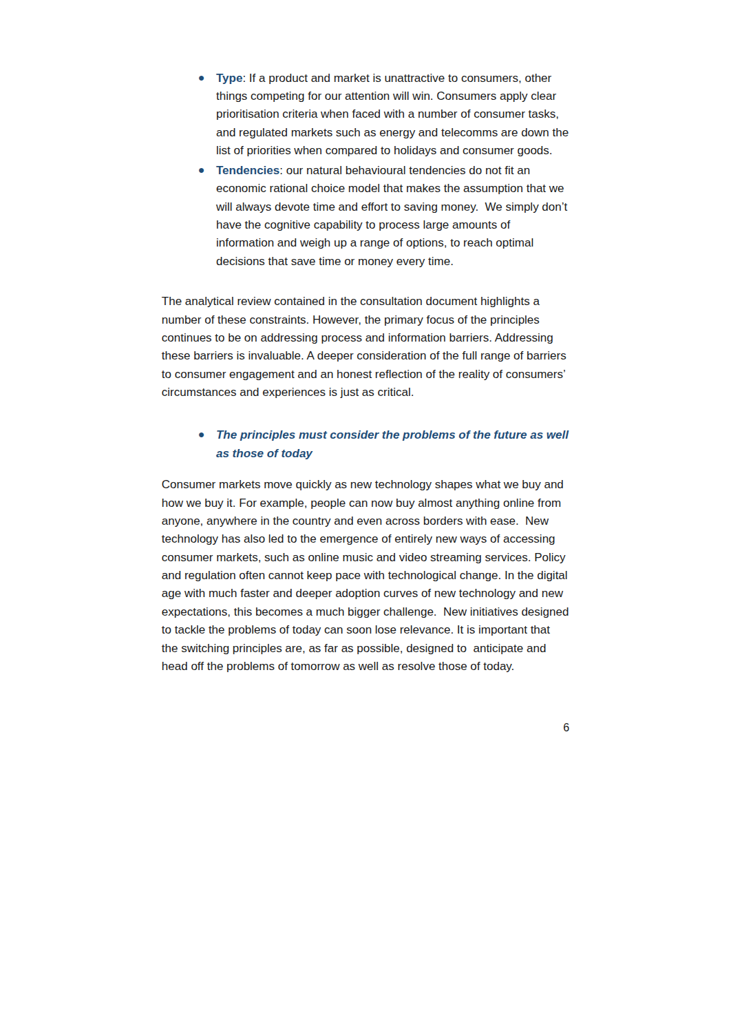Type: If a product and market is unattractive to consumers, other things competing for our attention will win. Consumers apply clear prioritisation criteria when faced with a number of consumer tasks, and regulated markets such as energy and telecomms are down the list of priorities when compared to holidays and consumer goods.
Tendencies: our natural behavioural tendencies do not fit an economic rational choice model that makes the assumption that we will always devote time and effort to saving money. We simply don’t have the cognitive capability to process large amounts of information and weigh up a range of options, to reach optimal decisions that save time or money every time.
The analytical review contained in the consultation document highlights a number of these constraints. However, the primary focus of the principles continues to be on addressing process and information barriers. Addressing these barriers is invaluable. A deeper consideration of the full range of barriers to consumer engagement and an honest reflection of the reality of consumers’ circumstances and experiences is just as critical.
The principles must consider the problems of the future as well as those of today
Consumer markets move quickly as new technology shapes what we buy and how we buy it. For example, people can now buy almost anything online from anyone, anywhere in the country and even across borders with ease. New technology has also led to the emergence of entirely new ways of accessing consumer markets, such as online music and video streaming services. Policy and regulation often cannot keep pace with technological change. In the digital age with much faster and deeper adoption curves of new technology and new expectations, this becomes a much bigger challenge. New initiatives designed to tackle the problems of today can soon lose relevance. It is important that the switching principles are, as far as possible, designed to anticipate and head off the problems of tomorrow as well as resolve those of today.
6